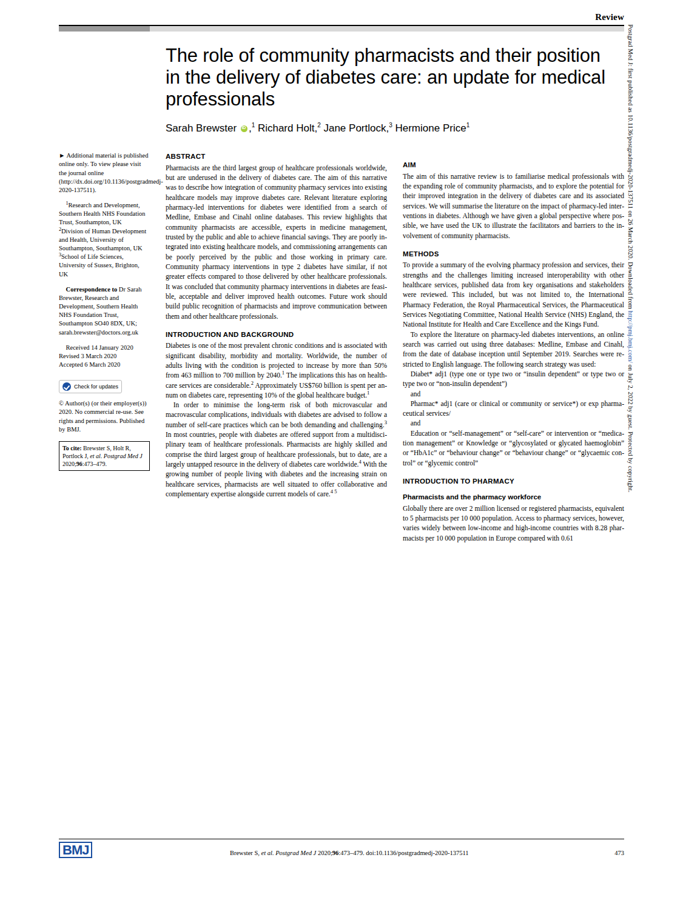Postgrad Med J: first published as 10.1136/postgradmedj-2020-137511 on 26 March 2020. Downloaded from http://pmj.bmj.com/ on July 2, 2022 by guest. Protected by copyright.
Review
The role of community pharmacists and their position
in the delivery of diabetes care: an update for medical
professionals
Sarah Brewster ,1 Richard Holt,2 Jane Portlock,3 Hermione Price1
► Additional material is published online only. To view please visit the journal online (http://dx.doi.org/10.1136/postgradmedj-2020-137511).
1Research and Development, Southern Health NHS Foundation Trust, Southampton, UK
2Division of Human Development and Health, University of Southampton, Southampton, UK
3School of Life Sciences, University of Sussex, Brighton, UK
Correspondence to Dr Sarah Brewster, Research and Development, Southern Health NHS Foundation Trust, Southampton SO40 8DX, UK; sarah.brewster@doctors.org.uk
Received 14 January 2020
Revised 3 March 2020
Accepted 6 March 2020
Check for updates
© Author(s) (or their employer(s)) 2020. No commercial re-use. See rights and permissions. Published by BMJ.
To cite: Brewster S, Holt R, Portlock J, et al. Postgrad Med J 2020;96:473–479.
Abstract
Pharmacists are the third largest group of healthcare professionals worldwide, but are underused in the delivery of diabetes care. The aim of this narrative was to describe how integration of community pharmacy services into existing healthcare models may improve diabetes care. Relevant literature exploring pharmacy-led interventions for diabetes were identified from a search of Medline, Embase and Cinahl online databases. This review highlights that community pharmacists are accessible, experts in medicine management, trusted by the public and able to achieve financial savings. They are poorly integrated into existing healthcare models, and commissioning arrangements can be poorly perceived by the public and those working in primary care. Community pharmacy interventions in type 2 diabetes have similar, if not greater effects compared to those delivered by other healthcare professionals. It was concluded that community pharmacy interventions in diabetes are feasible, acceptable and deliver improved health outcomes. Future work should build public recognition of pharmacists and improve communication between them and other healthcare professionals.
Introduction and background
Diabetes is one of the most prevalent chronic conditions and is associated with significant disability, morbidity and mortality. Worldwide, the number of adults living with the condition is projected to increase by more than 50% from 463 million to 700 million by 2040.1 The implications this has on healthcare services are considerable.2 Approximately US$760 billion is spent per annum on diabetes care, representing 10% of the global healthcare budget.1
In order to minimise the long-term risk of both microvascular and macrovascular complications, individuals with diabetes are advised to follow a number of self-care practices which can be both demanding and challenging.3 In most countries, people with diabetes are offered support from a multidisciplinary team of healthcare professionals. Pharmacists are highly skilled and comprise the third largest group of healthcare professionals, but to date, are a largely untapped resource in the delivery of diabetes care worldwide.4 With the growing number of people living with diabetes and the increasing strain on healthcare services, pharmacists are well situated to offer collaborative and complementary expertise alongside current models of care.4 5
Aim
The aim of this narrative review is to familiarise medical professionals with the expanding role of community pharmacists, and to explore the potential for their improved integration in the delivery of diabetes care and its associated services. We will summarise the literature on the impact of pharmacy-led interventions in diabetes. Although we have given a global perspective where possible, we have used the UK to illustrate the facilitators and barriers to the involvement of community pharmacists.
Methods
To provide a summary of the evolving pharmacy profession and services, their strengths and the challenges limiting increased interoperability with other healthcare services, published data from key organisations and stakeholders were reviewed. This included, but was not limited to, the International Pharmacy Federation, the Royal Pharmaceutical Services, the Pharmaceutical Services Negotiating Committee, National Health Service (NHS) England, the National Institute for Health and Care Excellence and the Kings Fund.
To explore the literature on pharmacy-led diabetes interventions, an online search was carried out using three databases: Medline, Embase and Cinahl, from the date of database inception until September 2019. Searches were restricted to English language. The following search strategy was used:
Diabet* adj1 (type one or type two or “insulin dependent” or type two or type two or “non-insulin dependent”)
and
Pharmac* adj1 (care or clinical or community or service*) or exp pharmaceutical services/
and
Education or “self-management” or “self-care” or intervention or “medication management” or Knowledge or “glycosylated or glycated haemoglobin” or “HbA1c” or “behaviour change” or “behaviour change” or “glycaemic control” or “glycemic control”
Introduction to pharmacy
Pharmacists and the pharmacy workforce
Globally there are over 2 million licensed or registered pharmacists, equivalent to 5 pharmacists per 10 000 population. Access to pharmacy services, however, varies widely between low-income and high-income countries with 8.28 pharmacists per 10 000 population in Europe compared with 0.61
BMJ
Brewster S, et al. Postgrad Med J 2020;96:473–479. doi:10.1136/postgradmedj-2020-137511
473